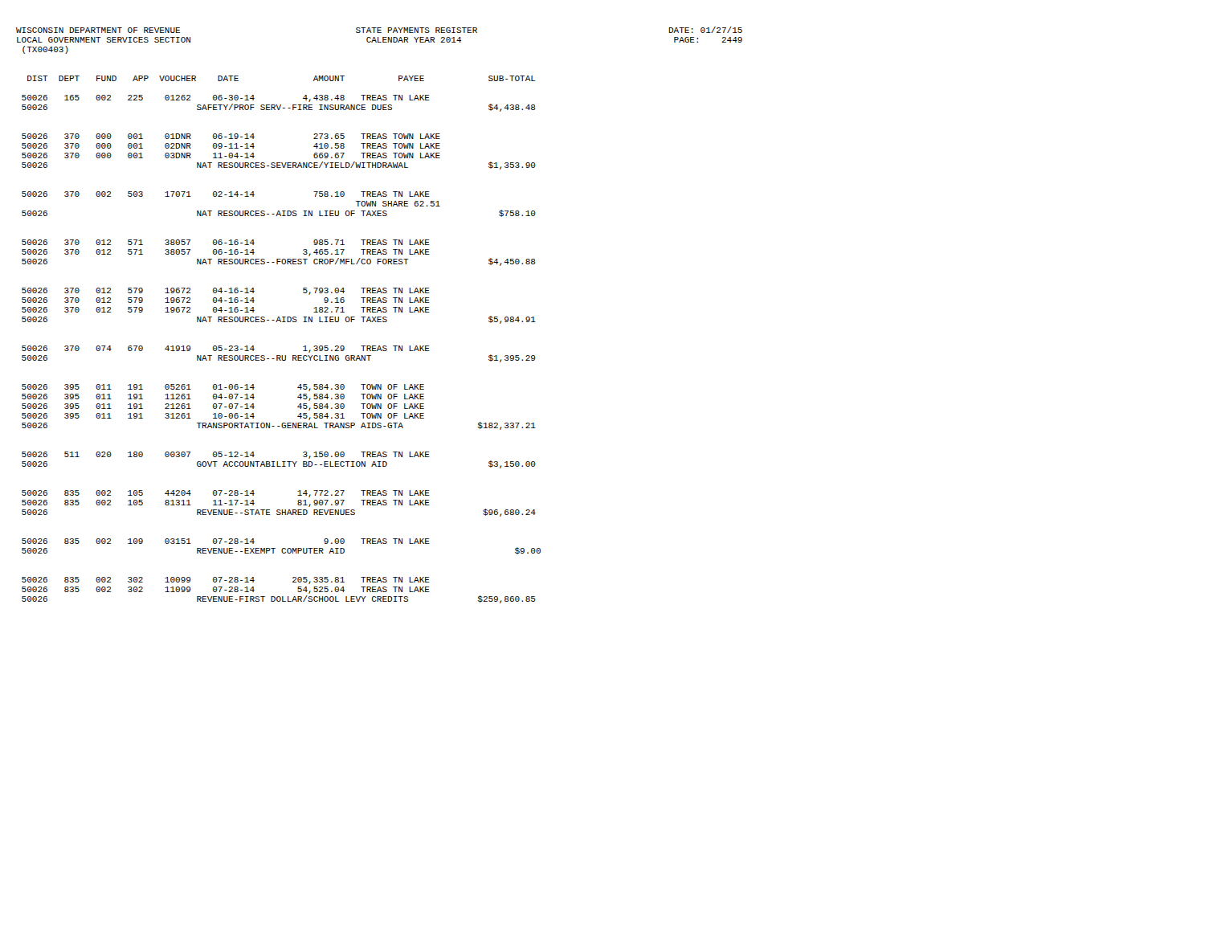WISCONSIN DEPARTMENT OF REVENUE STATE PAYMENTS REGISTER DATE: 01/27/15 LOCAL GOVERNMENT SERVICES SECTION CALENDAR YEAR 2014 PAGE: 2449 (TX00403) DIST DEPT FUND APP VOUCHER DATE AMOUNT PAYEE SUB-TOTAL 50026 165 002 225 01262 06-30-14 4,438.48 TREAS TN LAKE 50026 SAFETY/PROF SERV--FIRE INSURANCE DUES $4,438.48 50026 370 000 001 01DNR 06-19-14 273.65 TREAS TOWN LAKE 50026 370 000 001 02DNR 09-11-14 410.58 TREAS TOWN LAKE 50026 370 000 001 03DNR 11-04-14 669.67 TREAS TOWN LAKE 50026 NAT RESOURCES-SEVERANCE/YIELD/WITHDRAWAL $1,353.90 50026 370 002 503 17071 02-14-14 758.10 TREAS TN LAKE TOWN SHARE 62.51 50026 NAT RESOURCES--AIDS IN LIEU OF TAXES $758.10 50026 370 012 571 38057 06-16-14 985.71 TREAS TN LAKE 50026 370 012 571 38057 06-16-14 3,465.17 TREAS TN LAKE 50026 NAT RESOURCES--FOREST CROP/MFL/CO FOREST $4,450.88 50026 370 012 579 19672 04-16-14 5,793.04 TREAS TN LAKE 50026 370 012 579 19672 04-16-14 9.16 TREAS TN LAKE 50026 370 012 579 19672 04-16-14 182.71 TREAS TN LAKE 50026 NAT RESOURCES--AIDS IN LIEU OF TAXES $5,984.91 50026 370 074 670 41919 05-23-14 1,395.29 TREAS TN LAKE 50026 NAT RESOURCES--RU RECYCLING GRANT $1,395.29 50026 395 011 191 05261 01-06-14 45,584.30 TOWN OF LAKE 50026 395 011 191 11261 04-07-14 45,584.30 TOWN OF LAKE 50026 395 011 191 21261 07-07-14 45,584.30 TOWN OF LAKE 50026 395 011 191 31261 10-06-14 45,584.31 TOWN OF LAKE 50026 TRANSPORTATION--GENERAL TRANSP AIDS-GTA $182,337.21 50026 511 020 180 00307 05-12-14 3,150.00 TREAS TN LAKE 50026 GOVT ACCOUNTABILITY BD--ELECTION AID $3,150.00 50026 835 002 105 44204 07-28-14 14,772.27 TREAS TN LAKE 50026 835 002 105 81311 11-17-14 81,907.97 TREAS TN LAKE 50026 REVENUE--STATE SHARED REVENUES $96,680.24 50026 835 002 109 03151 07-28-14 9.00 TREAS TN LAKE 50026 REVENUE--EXEMPT COMPUTER AID $9.00 50026 835 002 302 10099 07-28-14 205,335.81 TREAS TN LAKE 50026 835 002 302 11099 07-28-14 54,525.04 TREAS TN LAKE 50026 REVENUE-FIRST DOLLAR/SCHOOL LEVY CREDITS $259,860.85